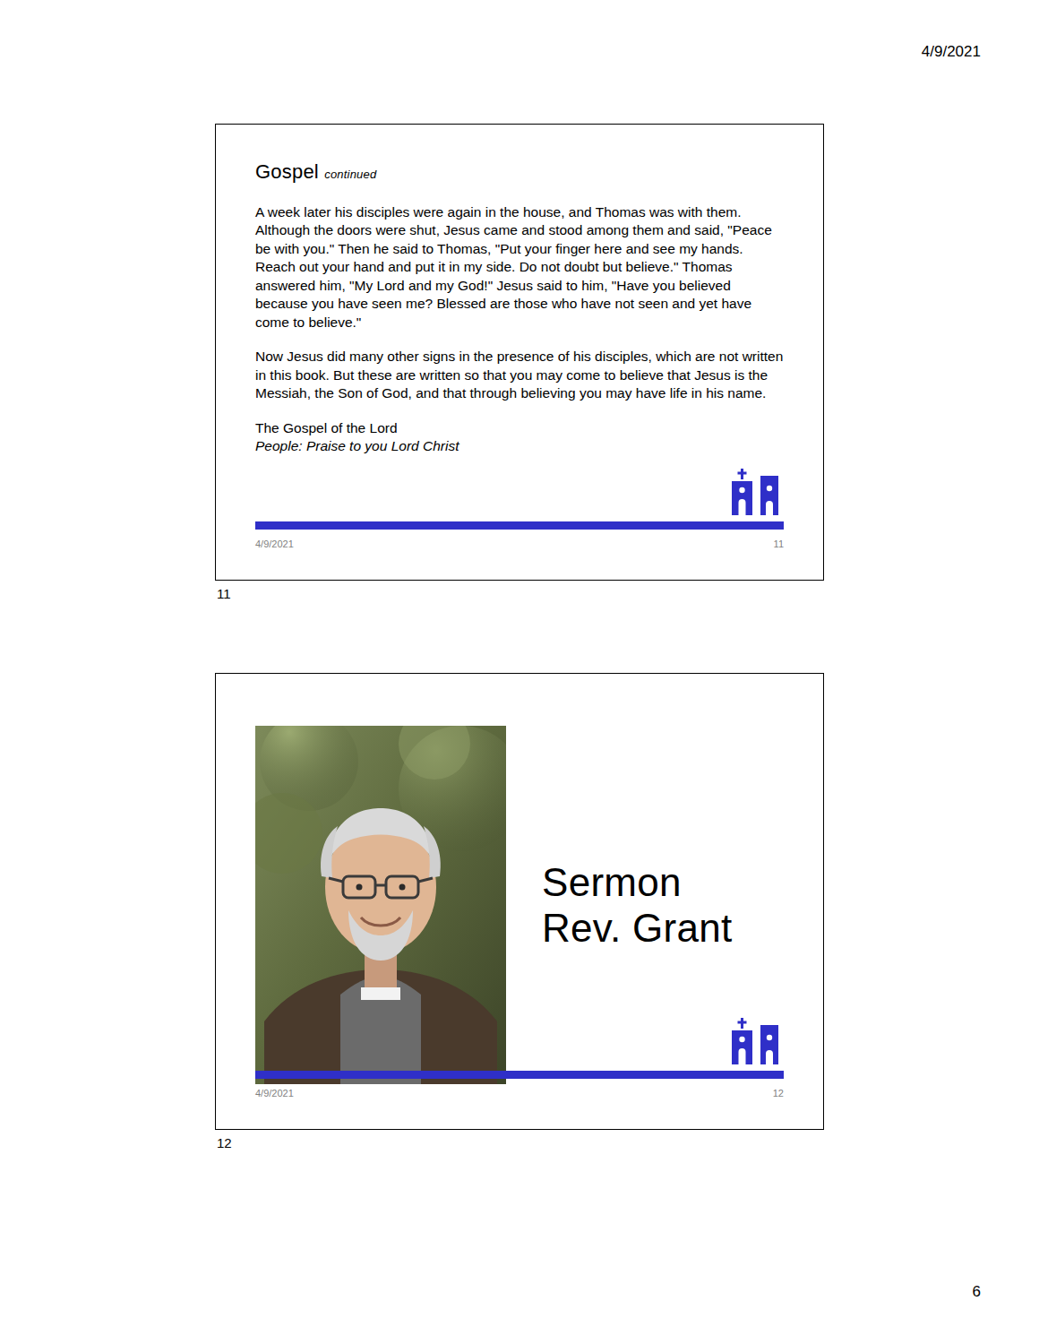4/9/2021
Gospel continued
A week later his disciples were again in the house, and Thomas was with them. Although the doors were shut, Jesus came and stood among them and said, "Peace be with you." Then he said to Thomas, "Put your finger here and see my hands. Reach out your hand and put it in my side. Do not doubt but believe." Thomas answered him, "My Lord and my God!" Jesus said to him, "Have you believed because you have seen me? Blessed are those who have not seen and yet have come to believe."
Now Jesus did many other signs in the presence of his disciples, which are not written in this book. But these are written so that you may come to believe that Jesus is the Messiah, the Son of God, and that through believing you may have life in his name.
The Gospel of the Lord
People: Praise to you Lord Christ
4/9/2021 11
11
Sermon
Rev. Grant
4/9/2021 12
12
6